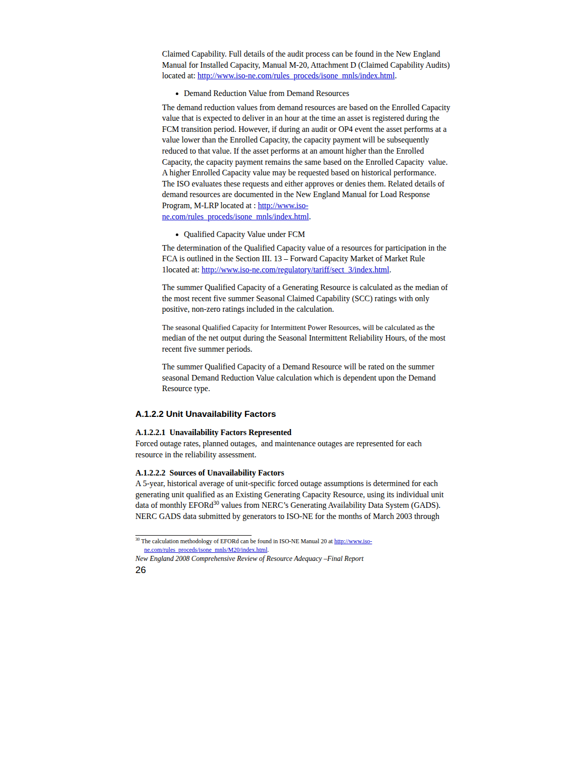Claimed Capability. Full details of the audit process can be found in the New England Manual for Installed Capacity, Manual M-20, Attachment D (Claimed Capability Audits) located at: http://www.iso-ne.com/rules_proceds/isone_mnls/index.html.
Demand Reduction Value from Demand Resources
The demand reduction values from demand resources are based on the Enrolled Capacity value that is expected to deliver in an hour at the time an asset is registered during the FCM transition period. However, if during an audit or OP4 event the asset performs at a value lower than the Enrolled Capacity, the capacity payment will be subsequently reduced to that value. If the asset performs at an amount higher than the Enrolled Capacity, the capacity payment remains the same based on the Enrolled Capacity value. A higher Enrolled Capacity value may be requested based on historical performance. The ISO evaluates these requests and either approves or denies them. Related details of demand resources are documented in the New England Manual for Load Response Program, M-LRP located at : http://www.iso-ne.com/rules_proceds/isone_mnls/index.html.
Qualified Capacity Value under FCM
The determination of the Qualified Capacity value of a resources for participation in the FCA is outlined in the Section III. 13 – Forward Capacity Market of Market Rule 1located at: http://www.iso-ne.com/regulatory/tariff/sect_3/index.html.
The summer Qualified Capacity of a Generating Resource is calculated as the median of the most recent five summer Seasonal Claimed Capability (SCC) ratings with only positive, non-zero ratings included in the calculation.
The seasonal Qualified Capacity for Intermittent Power Resources, will be calculated as the median of the net output during the Seasonal Intermittent Reliability Hours, of the most recent five summer periods.
The summer Qualified Capacity of a Demand Resource will be rated on the summer seasonal Demand Reduction Value calculation which is dependent upon the Demand Resource type.
A.1.2.2 Unit Unavailability Factors
A.1.2.2.1 Unavailability Factors Represented
Forced outage rates, planned outages, and maintenance outages are represented for each resource in the reliability assessment.
A.1.2.2.2 Sources of Unavailability Factors
A 5-year, historical average of unit-specific forced outage assumptions is determined for each generating unit qualified as an Existing Generating Capacity Resource, using its individual unit data of monthly EFORd30 values from NERC’s Generating Availability Data System (GADS). NERC GADS data submitted by generators to ISO-NE for the months of March 2003 through
30 The calculation methodology of EFORd can be found in ISO-NE Manual 20 at http://www.iso-
ne.com/rules_proceds/isone_mnls/M20/index.html.
New England 2008 Comprehensive Review of Resource Adequacy –Final Report
26